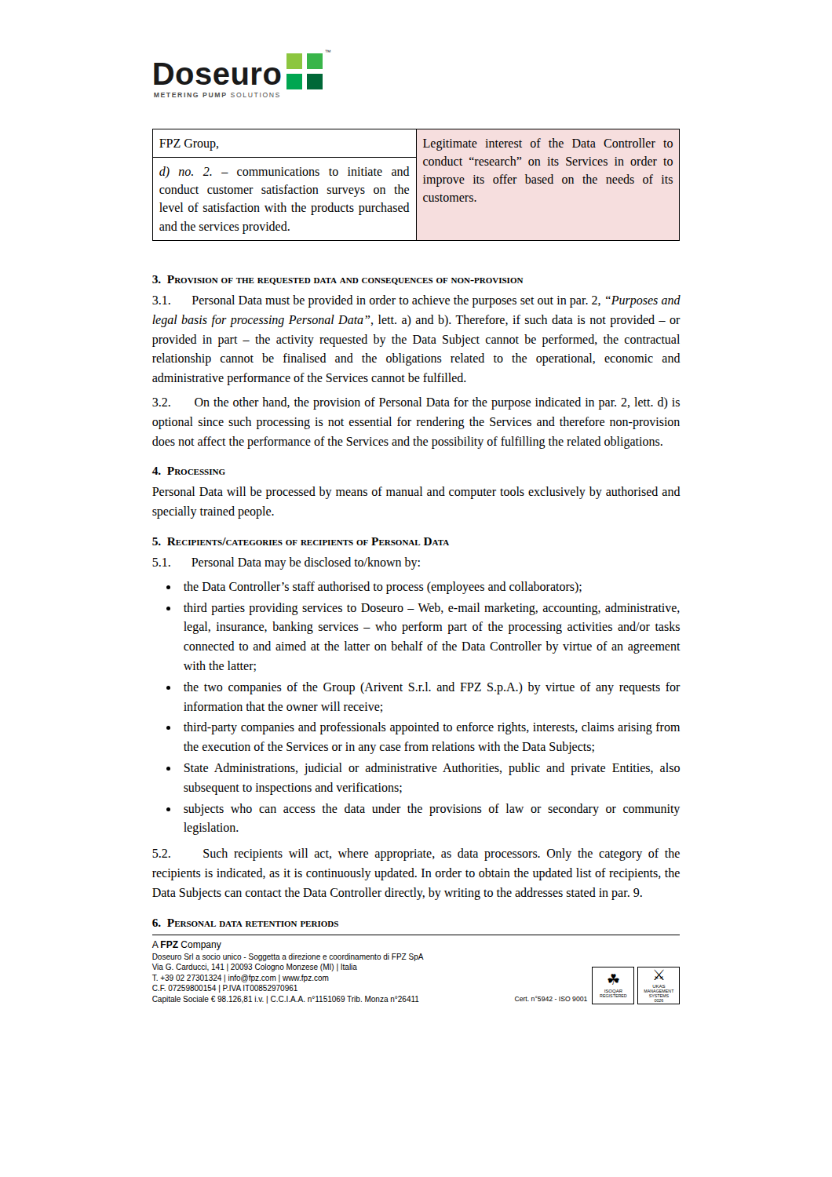Doseuro ™
METERING PUMP SOLUTIONS
| FPZ Group, | Legitimate interest of the Data Controller to conduct “research” on its Services in order to improve its offer based on the needs of its customers. |
| d) no. 2. – communications to initiate and conduct customer satisfaction surveys on the level of satisfaction with the products purchased and the services provided. |
3. Provision of the requested data and consequences of non-provision
3.1. Personal Data must be provided in order to achieve the purposes set out in par. 2, “Purposes and legal basis for processing Personal Data”, lett. a) and b). Therefore, if such data is not provided – or provided in part – the activity requested by the Data Subject cannot be performed, the contractual relationship cannot be finalised and the obligations related to the operational, economic and administrative performance of the Services cannot be fulfilled.
3.2. On the other hand, the provision of Personal Data for the purpose indicated in par. 2, lett. d) is optional since such processing is not essential for rendering the Services and therefore non-provision does not affect the performance of the Services and the possibility of fulfilling the related obligations.
4. Processing
Personal Data will be processed by means of manual and computer tools exclusively by authorised and specially trained people.
5. Recipients/categories of recipients of Personal Data
5.1. Personal Data may be disclosed to/known by:
the Data Controller’s staff authorised to process (employees and collaborators);
third parties providing services to Doseuro – Web, e-mail marketing, accounting, administrative, legal, insurance, banking services – who perform part of the processing activities and/or tasks connected to and aimed at the latter on behalf of the Data Controller by virtue of an agreement with the latter;
the two companies of the Group (Arivent S.r.l. and FPZ S.p.A.) by virtue of any requests for information that the owner will receive;
third-party companies and professionals appointed to enforce rights, interests, claims arising from the execution of the Services or in any case from relations with the Data Subjects;
State Administrations, judicial or administrative Authorities, public and private Entities, also subsequent to inspections and verifications;
subjects who can access the data under the provisions of law or secondary or community legislation.
5.2. Such recipients will act, where appropriate, as data processors. Only the category of the recipients is indicated, as it is continuously updated. In order to obtain the updated list of recipients, the Data Subjects can contact the Data Controller directly, by writing to the addresses stated in par. 9.
6. Personal data retention periods
A FPZ Company
Doseuro Srl a socio unico - Soggetta a direzione e coordinamento di FPZ SpA
Via G. Carducci, 141 | 20093 Cologno Monzese (MI) | Italia
T. +39 02 27301324 | info@fpz.com | www.fpz.com
C.F. 07259800154 | P.IVA IT00852970961
Capitale Sociale € 98.126,81 i.v. | C.C.I.A.A. n°1151069 Trib. Monza n°26411
Cert. n°5942 - ISO 9001
☘
ISOQAR
REGISTERED
⚔
UKAS
MANAGEMENT SYSTEMS
0026